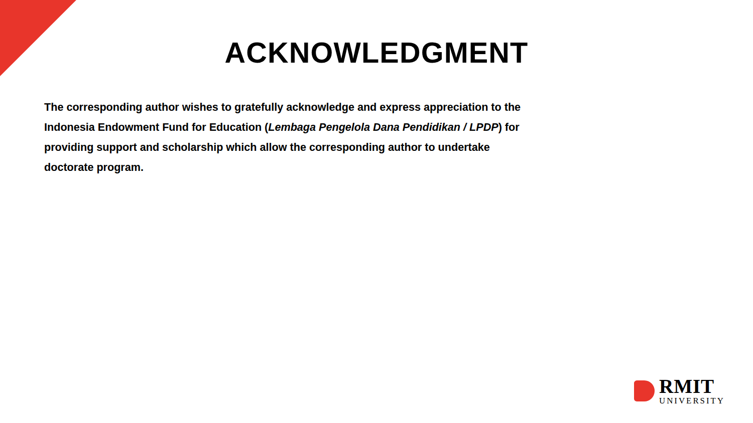ACKNOWLEDGMENT
The corresponding author wishes to gratefully acknowledge and express appreciation to the Indonesia Endowment Fund for Education (Lembaga Pengelola Dana Pendidikan / LPDP) for providing support and scholarship which allow the corresponding author to undertake doctorate program.
RMIT UNIVERSITY